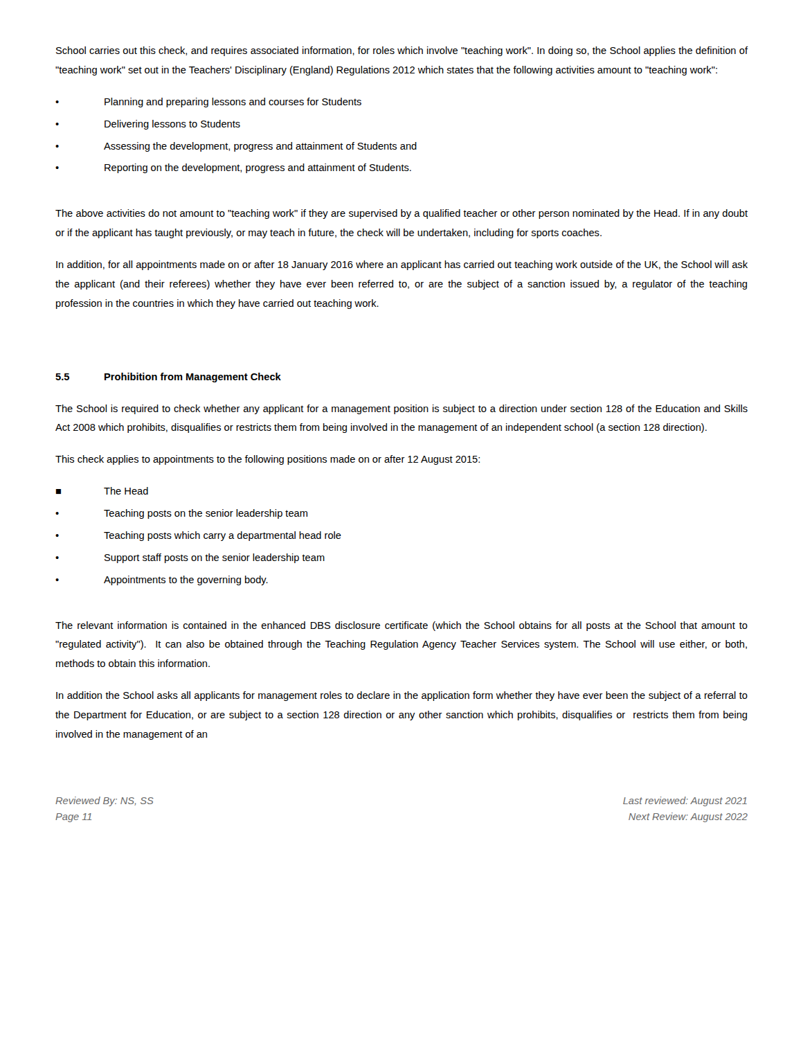School carries out this check, and requires associated information, for roles which involve "teaching work". In doing so, the School applies the definition of "teaching work" set out in the Teachers' Disciplinary (England) Regulations 2012 which states that the following activities amount to "teaching work":
•Planning and preparing lessons and courses for Students
•Delivering lessons to Students
•Assessing the development, progress and attainment of Students and
•Reporting on the development, progress and attainment of Students.
The above activities do not amount to "teaching work" if they are supervised by a qualified teacher or other person nominated by the Head. If in any doubt or if the applicant has taught previously, or may teach in future, the check will be undertaken, including for sports coaches.
In addition, for all appointments made on or after 18 January 2016 where an applicant has carried out teaching work outside of the UK, the School will ask the applicant (and their referees) whether they have ever been referred to, or are the subject of a sanction issued by, a regulator of the teaching profession in the countries in which they have carried out teaching work.
5.5 Prohibition from Management Check
The School is required to check whether any applicant for a management position is subject to a direction under section 128 of the Education and Skills Act 2008 which prohibits, disqualifies or restricts them from being involved in the management of an independent school (a section 128 direction).
This check applies to appointments to the following positions made on or after 12 August 2015:
■The Head
•Teaching posts on the senior leadership team
•Teaching posts which carry a departmental head role
•Support staff posts on the senior leadership team
•Appointments to the governing body.
The relevant information is contained in the enhanced DBS disclosure certificate (which the School obtains for all posts at the School that amount to "regulated activity"). It can also be obtained through the Teaching Regulation Agency Teacher Services system. The School will use either, or both, methods to obtain this information.
In addition the School asks all applicants for management roles to declare in the application form whether they have ever been the subject of a referral to the Department for Education, or are subject to a section 128 direction or any other sanction which prohibits, disqualifies or restricts them from being involved in the management of an
Reviewed By: NS, SS Page 11
Last reviewed: August 2021 Next Review: August 2022